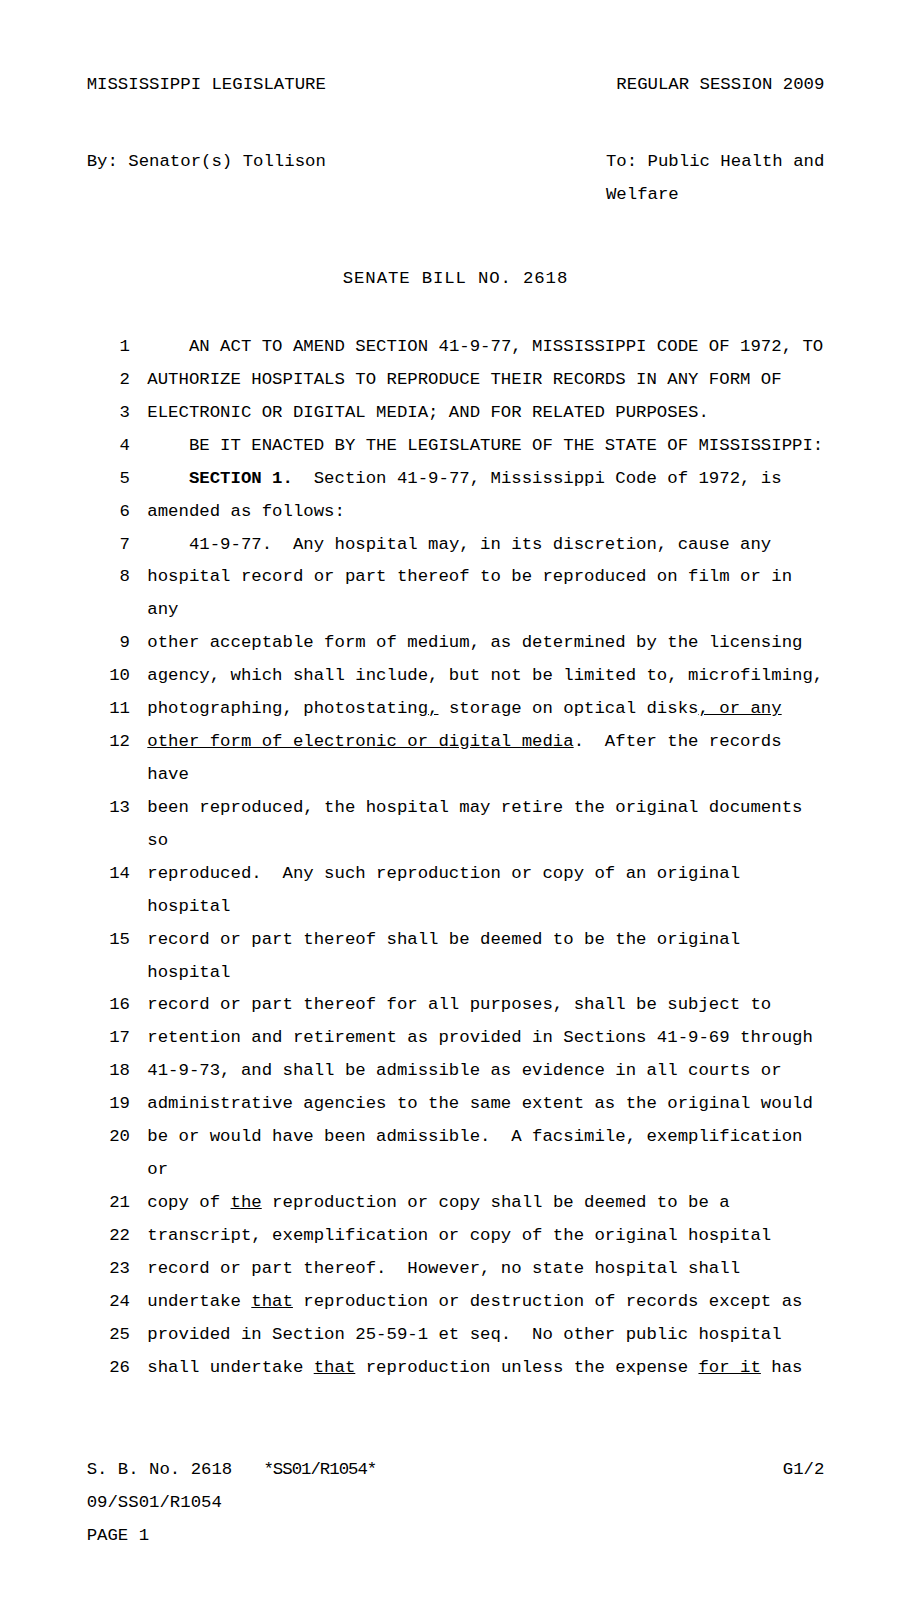MISSISSIPPI LEGISLATURE
REGULAR SESSION 2009
By: Senator(s) Tollison
To: Public Health and
Welfare
SENATE BILL NO. 2618
AN ACT TO AMEND SECTION 41-9-77, MISSISSIPPI CODE OF 1972, TO
AUTHORIZE HOSPITALS TO REPRODUCE THEIR RECORDS IN ANY FORM OF
ELECTRONIC OR DIGITAL MEDIA; AND FOR RELATED PURPOSES.
BE IT ENACTED BY THE LEGISLATURE OF THE STATE OF MISSISSIPPI:
SECTION 1. Section 41-9-77, Mississippi Code of 1972, is
amended as follows:
41-9-77. Any hospital may, in its discretion, cause any
hospital record or part thereof to be reproduced on film or in any
other acceptable form of medium, as determined by the licensing
agency, which shall include, but not be limited to, microfilming,
photographing, photostating, storage on optical disks, or any
other form of electronic or digital media. After the records have
been reproduced, the hospital may retire the original documents so
reproduced. Any such reproduction or copy of an original hospital
record or part thereof shall be deemed to be the original hospital
record or part thereof for all purposes, shall be subject to
retention and retirement as provided in Sections 41-9-69 through
41-9-73, and shall be admissible as evidence in all courts or
administrative agencies to the same extent as the original would
be or would have been admissible. A facsimile, exemplification or
copy of the reproduction or copy shall be deemed to be a
transcript, exemplification or copy of the original hospital
record or part thereof. However, no state hospital shall
undertake that reproduction or destruction of records except as
provided in Section 25-59-1 et seq. No other public hospital
shall undertake that reproduction unless the expense for it has
S. B. No. 2618 *SS01/R1054*
G1/2
09/SS01/R1054
PAGE 1